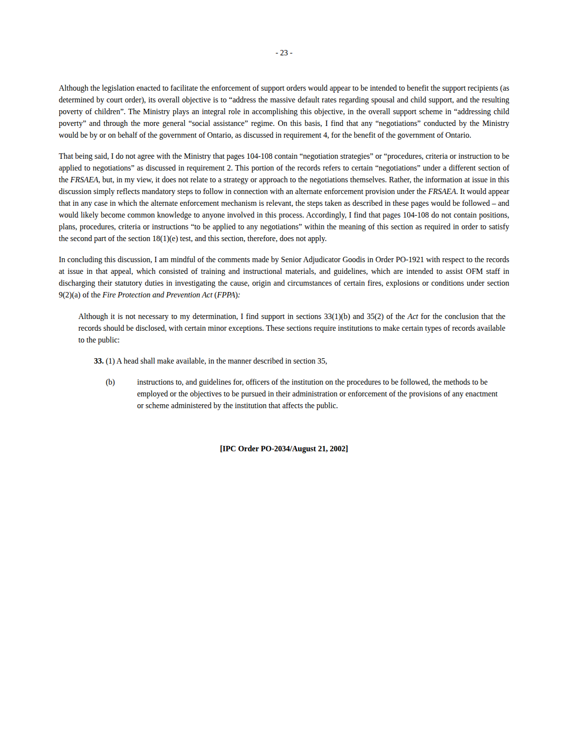- 23 -
Although the legislation enacted to facilitate the enforcement of support orders would appear to be intended to benefit the support recipients (as determined by court order), its overall objective is to “address the massive default rates regarding spousal and child support, and the resulting poverty of children”. The Ministry plays an integral role in accomplishing this objective, in the overall support scheme in “addressing child poverty” and through the more general “social assistance” regime. On this basis, I find that any “negotiations” conducted by the Ministry would be by or on behalf of the government of Ontario, as discussed in requirement 4, for the benefit of the government of Ontario.
That being said, I do not agree with the Ministry that pages 104-108 contain “negotiation strategies” or “procedures, criteria or instruction to be applied to negotiations” as discussed in requirement 2. This portion of the records refers to certain “negotiations” under a different section of the FRSAEA, but, in my view, it does not relate to a strategy or approach to the negotiations themselves. Rather, the information at issue in this discussion simply reflects mandatory steps to follow in connection with an alternate enforcement provision under the FRSAEA. It would appear that in any case in which the alternate enforcement mechanism is relevant, the steps taken as described in these pages would be followed – and would likely become common knowledge to anyone involved in this process. Accordingly, I find that pages 104-108 do not contain positions, plans, procedures, criteria or instructions “to be applied to any negotiations” within the meaning of this section as required in order to satisfy the second part of the section 18(1)(e) test, and this section, therefore, does not apply.
In concluding this discussion, I am mindful of the comments made by Senior Adjudicator Goodis in Order PO-1921 with respect to the records at issue in that appeal, which consisted of training and instructional materials, and guidelines, which are intended to assist OFM staff in discharging their statutory duties in investigating the cause, origin and circumstances of certain fires, explosions or conditions under section 9(2)(a) of the Fire Protection and Prevention Act (FPPA):
Although it is not necessary to my determination, I find support in sections 33(1)(b) and 35(2) of the Act for the conclusion that the records should be disclosed, with certain minor exceptions. These sections require institutions to make certain types of records available to the public:
33. (1) A head shall make available, in the manner described in section 35,
(b) instructions to, and guidelines for, officers of the institution on the procedures to be followed, the methods to be employed or the objectives to be pursued in their administration or enforcement of the provisions of any enactment or scheme administered by the institution that affects the public.
[IPC Order PO-2034/August 21, 2002]